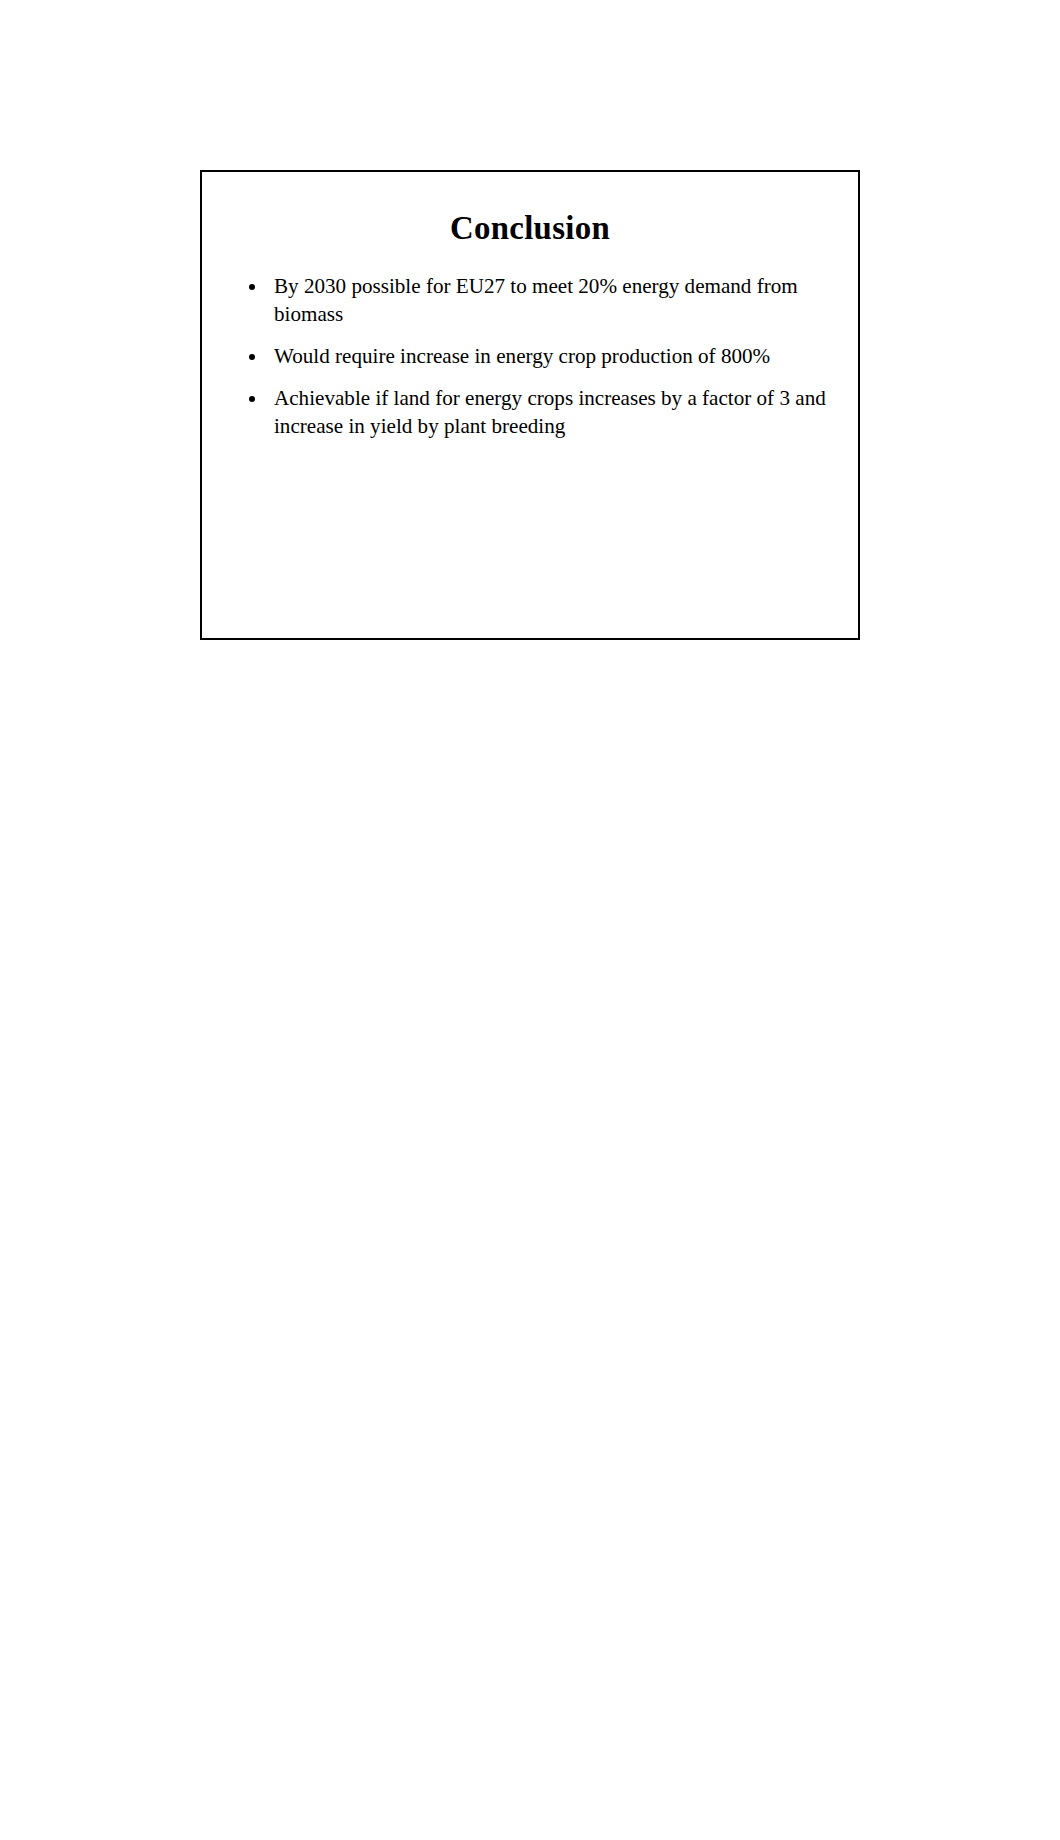Conclusion
By 2030 possible for EU27 to meet 20% energy demand from biomass
Would require increase in energy crop production of 800%
Achievable if land for energy crops increases by a factor of 3 and increase in yield by plant breeding
8